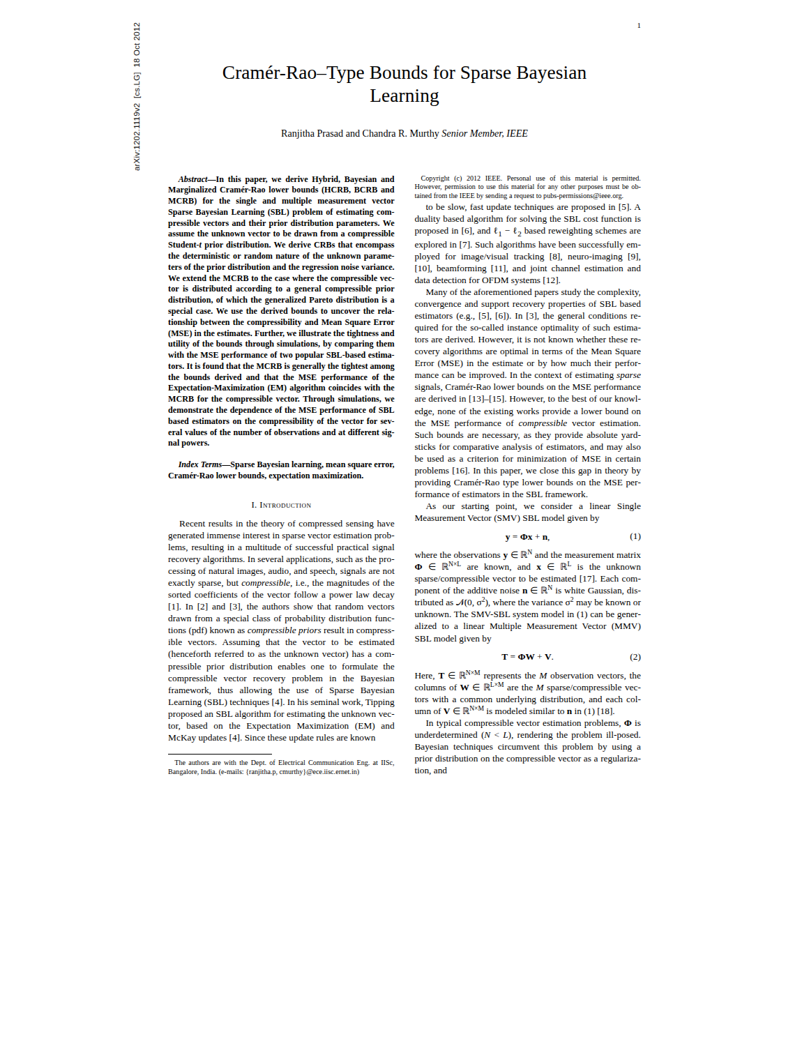1
arXiv:1202.1119v2 [cs.LG] 18 Oct 2012
Cramér-Rao–Type Bounds for Sparse Bayesian
Learning
Ranjitha Prasad and Chandra R. Murthy Senior Member, IEEE
Abstract—In this paper, we derive Hybrid, Bayesian and Marginalized Cramér-Rao lower bounds (HCRB, BCRB and MCRB) for the single and multiple measurement vector Sparse Bayesian Learning (SBL) problem of estimating compressible vectors and their prior distribution parameters. We assume the unknown vector to be drawn from a compressible Student-t prior distribution. We derive CRBs that encompass the deterministic or random nature of the unknown parameters of the prior distribution and the regression noise variance. We extend the MCRB to the case where the compressible vector is distributed according to a general compressible prior distribution, of which the generalized Pareto distribution is a special case. We use the derived bounds to uncover the relationship between the compressibility and Mean Square Error (MSE) in the estimates. Further, we illustrate the tightness and utility of the bounds through simulations, by comparing them with the MSE performance of two popular SBL-based estimators. It is found that the MCRB is generally the tightest among the bounds derived and that the MSE performance of the Expectation-Maximization (EM) algorithm coincides with the MCRB for the compressible vector. Through simulations, we demonstrate the dependence of the MSE performance of SBL based estimators on the compressibility of the vector for several values of the number of observations and at different signal powers.
Index Terms—Sparse Bayesian learning, mean square error, Cramér-Rao lower bounds, expectation maximization.
I. Introduction
Recent results in the theory of compressed sensing have generated immense interest in sparse vector estimation problems, resulting in a multitude of successful practical signal recovery algorithms. In several applications, such as the processing of natural images, audio, and speech, signals are not exactly sparse, but compressible, i.e., the magnitudes of the sorted coefficients of the vector follow a power law decay [1]. In [2] and [3], the authors show that random vectors drawn from a special class of probability distribution functions (pdf) known as compressible priors result in compressible vectors. Assuming that the vector to be estimated (henceforth referred to as the unknown vector) has a compressible prior distribution enables one to formulate the compressible vector recovery problem in the Bayesian framework, thus allowing the use of Sparse Bayesian Learning (SBL) techniques [4]. In his seminal work, Tipping proposed an SBL algorithm for estimating the unknown vector, based on the Expectation Maximization (EM) and McKay updates [4]. Since these update rules are known
The authors are with the Dept. of Electrical Communication Eng. at IISc, Bangalore, India. (e-mails: {ranjitha.p, cmurthy}@ece.iisc.ernet.in)
Copyright (c) 2012 IEEE. Personal use of this material is permitted. However, permission to use this material for any other purposes must be obtained from the IEEE by sending a request to pubs-permissions@ieee.org.
to be slow, fast update techniques are proposed in [5]. A duality based algorithm for solving the SBL cost function is proposed in [6], and ℓ1 − ℓ2 based reweighting schemes are explored in [7]. Such algorithms have been successfully employed for image/visual tracking [8], neuro-imaging [9], [10], beamforming [11], and joint channel estimation and data detection for OFDM systems [12].
Many of the aforementioned papers study the complexity, convergence and support recovery properties of SBL based estimators (e.g., [5], [6]). In [3], the general conditions required for the so-called instance optimality of such estimators are derived. However, it is not known whether these recovery algorithms are optimal in terms of the Mean Square Error (MSE) in the estimate or by how much their performance can be improved. In the context of estimating sparse signals, Cramér-Rao lower bounds on the MSE performance are derived in [13]–[15]. However, to the best of our knowledge, none of the existing works provide a lower bound on the MSE performance of compressible vector estimation. Such bounds are necessary, as they provide absolute yardsticks for comparative analysis of estimators, and may also be used as a criterion for minimization of MSE in certain problems [16]. In this paper, we close this gap in theory by providing Cramér-Rao type lower bounds on the MSE performance of estimators in the SBL framework.
As our starting point, we consider a linear Single Measurement Vector (SMV) SBL model given by
y = Φx + n,(1)
where the observations y ∈ ℝN and the measurement matrix Φ ∈ ℝN×L are known, and x ∈ ℝL is the unknown sparse/compressible vector to be estimated [17]. Each component of the additive noise n ∈ ℝN is white Gaussian, distributed as 𝒩(0, σ2), where the variance σ2 may be known or unknown. The SMV-SBL system model in (1) can be generalized to a linear Multiple Measurement Vector (MMV) SBL model given by
T = ΦW + V.(2)
Here, T ∈ ℝN×M represents the M observation vectors, the columns of W ∈ ℝL×M are the M sparse/compressible vectors with a common underlying distribution, and each column of V ∈ ℝN×M is modeled similar to n in (1) [18].
In typical compressible vector estimation problems, Φ is underdetermined (N < L), rendering the problem ill-posed. Bayesian techniques circumvent this problem by using a prior distribution on the compressible vector as a regularization, and